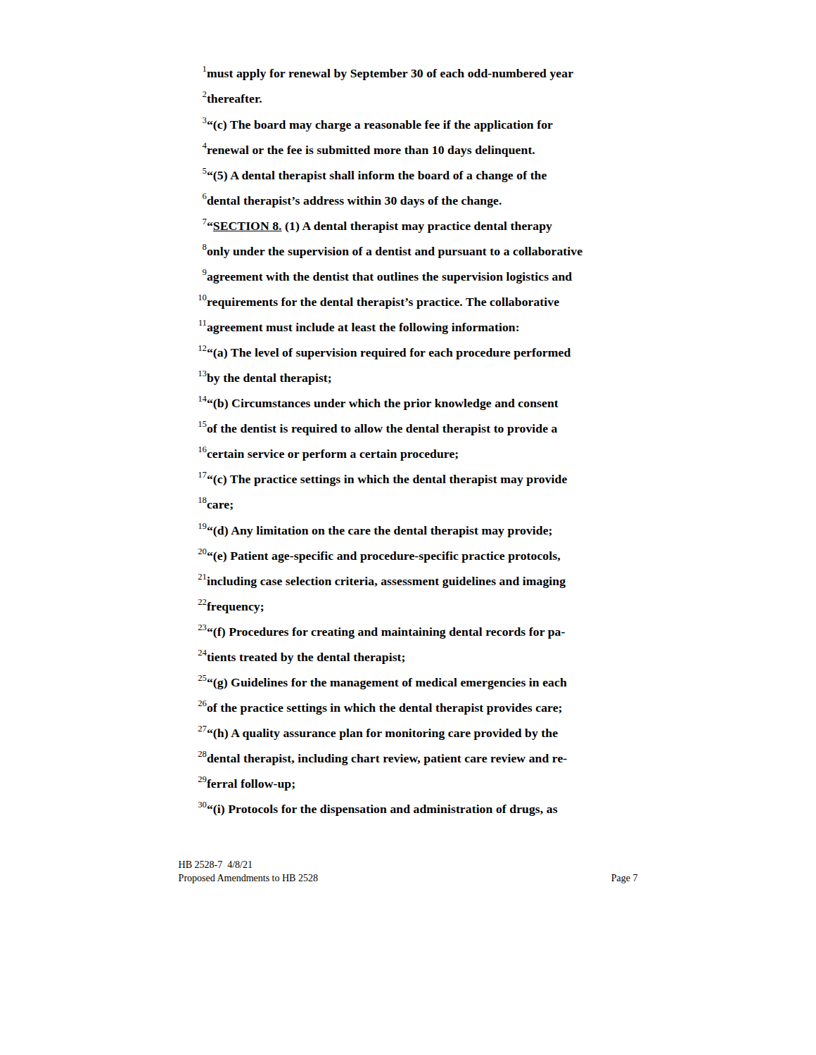| 1 | must apply for renewal by September 30 of each odd-numbered year |
| 2 | thereafter. |
| 3 | “(c) The board may charge a reasonable fee if the application for |
| 4 | renewal or the fee is submitted more than 10 days delinquent. |
| 5 | “(5) A dental therapist shall inform the board of a change of the |
| 6 | dental therapist’s address within 30 days of the change. |
| 7 | “ SECTION 8. (1) A dental therapist may practice dental therapy |
| 8 | only under the supervision of a dentist and pursuant to a collaborative |
| 9 | agreement with the dentist that outlines the supervision logistics and |
| 10 | requirements for the dental therapist’s practice. The collaborative |
| 11 | agreement must include at least the following information: |
| 12 | “(a) The level of supervision required for each procedure performed |
| 13 | by the dental therapist; |
| 14 | “(b) Circumstances under which the prior knowledge and consent |
| 15 | of the dentist is required to allow the dental therapist to provide a |
| 16 | certain service or perform a certain procedure; |
| 17 | “(c) The practice settings in which the dental therapist may provide |
| 18 | care; |
| 19 | “(d) Any limitation on the care the dental therapist may provide; |
| 20 | “(e) Patient age-specific and procedure-specific practice protocols, |
| 21 | including case selection criteria, assessment guidelines and imaging |
| 22 | frequency; |
| 23 | “(f) Procedures for creating and maintaining dental records for pa- |
| 24 | tients treated by the dental therapist; |
| 25 | “(g) Guidelines for the management of medical emergencies in each |
| 26 | of the practice settings in which the dental therapist provides care; |
| 27 | “(h) A quality assurance plan for monitoring care provided by the |
| 28 | dental therapist, including chart review, patient care review and re- |
| 29 | ferral follow-up; |
| 30 | “(i) Protocols for the dispensation and administration of drugs, as |
HB 2528-7 4/8/21
Proposed Amendments to HB 2528 Page 7